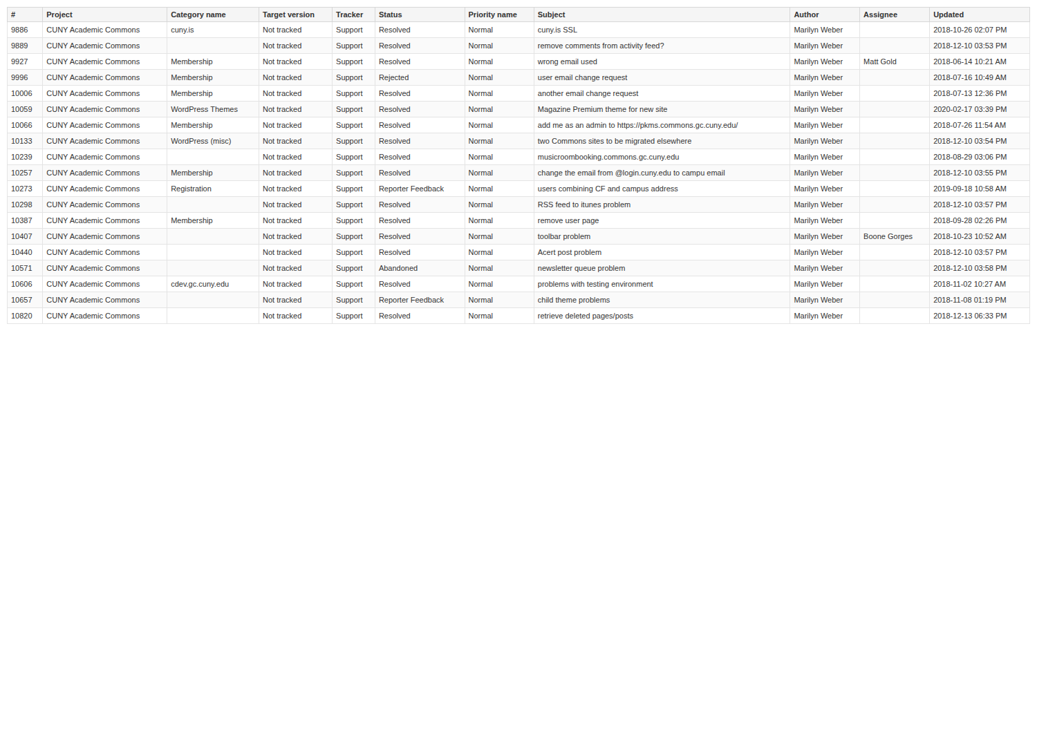| # | Project | Category name | Target version | Tracker | Status | Priority name | Subject | Author | Assignee | Updated |
| --- | --- | --- | --- | --- | --- | --- | --- | --- | --- | --- |
| 9886 | CUNY Academic Commons | cuny.is | Not tracked | Support | Resolved | Normal | cuny.is SSL | Marilyn Weber | | 2018-10-26 02:07 PM |
| 9889 | CUNY Academic Commons | | Not tracked | Support | Resolved | Normal | remove comments from activity feed? | Marilyn Weber | | 2018-12-10 03:53 PM |
| 9927 | CUNY Academic Commons | Membership | Not tracked | Support | Resolved | Normal | wrong email used | Marilyn Weber | Matt Gold | 2018-06-14 10:21 AM |
| 9996 | CUNY Academic Commons | Membership | Not tracked | Support | Rejected | Normal | user email change request | Marilyn Weber | | 2018-07-16 10:49 AM |
| 10006 | CUNY Academic Commons | Membership | Not tracked | Support | Resolved | Normal | another email change request | Marilyn Weber | | 2018-07-13 12:36 PM |
| 10059 | CUNY Academic Commons | WordPress Themes | Not tracked | Support | Resolved | Normal | Magazine Premium theme for new site | Marilyn Weber | | 2020-02-17 03:39 PM |
| 10066 | CUNY Academic Commons | Membership | Not tracked | Support | Resolved | Normal | add me as an admin to https://pkms.commons.gc.cuny.edu/ | Marilyn Weber | | 2018-07-26 11:54 AM |
| 10133 | CUNY Academic Commons | WordPress (misc) | Not tracked | Support | Resolved | Normal | two Commons sites to be migrated elsewhere | Marilyn Weber | | 2018-12-10 03:54 PM |
| 10239 | CUNY Academic Commons | | Not tracked | Support | Resolved | Normal | musicroombooking.commons.gc.cuny.edu | Marilyn Weber | | 2018-08-29 03:06 PM |
| 10257 | CUNY Academic Commons | Membership | Not tracked | Support | Resolved | Normal | change the email from @login.cuny.edu to campu email | Marilyn Weber | | 2018-12-10 03:55 PM |
| 10273 | CUNY Academic Commons | Registration | Not tracked | Support | Reporter Feedback | Normal | users combining CF and campus address | Marilyn Weber | | 2019-09-18 10:58 AM |
| 10298 | CUNY Academic Commons | | Not tracked | Support | Resolved | Normal | RSS feed to itunes problem | Marilyn Weber | | 2018-12-10 03:57 PM |
| 10387 | CUNY Academic Commons | Membership | Not tracked | Support | Resolved | Normal | remove user page | Marilyn Weber | | 2018-09-28 02:26 PM |
| 10407 | CUNY Academic Commons | | Not tracked | Support | Resolved | Normal | toolbar problem | Marilyn Weber | Boone Gorges | 2018-10-23 10:52 AM |
| 10440 | CUNY Academic Commons | | Not tracked | Support | Resolved | Normal | Acert post problem | Marilyn Weber | | 2018-12-10 03:57 PM |
| 10571 | CUNY Academic Commons | | Not tracked | Support | Abandoned | Normal | newsletter queue problem | Marilyn Weber | | 2018-12-10 03:58 PM |
| 10606 | CUNY Academic Commons | cdev.gc.cuny.edu | Not tracked | Support | Resolved | Normal | problems with testing environment | Marilyn Weber | | 2018-11-02 10:27 AM |
| 10657 | CUNY Academic Commons | | Not tracked | Support | Reporter Feedback | Normal | child theme problems | Marilyn Weber | | 2018-11-08 01:19 PM |
| 10820 | CUNY Academic Commons | | Not tracked | Support | Resolved | Normal | retrieve deleted pages/posts | Marilyn Weber | | 2018-12-13 06:33 PM |